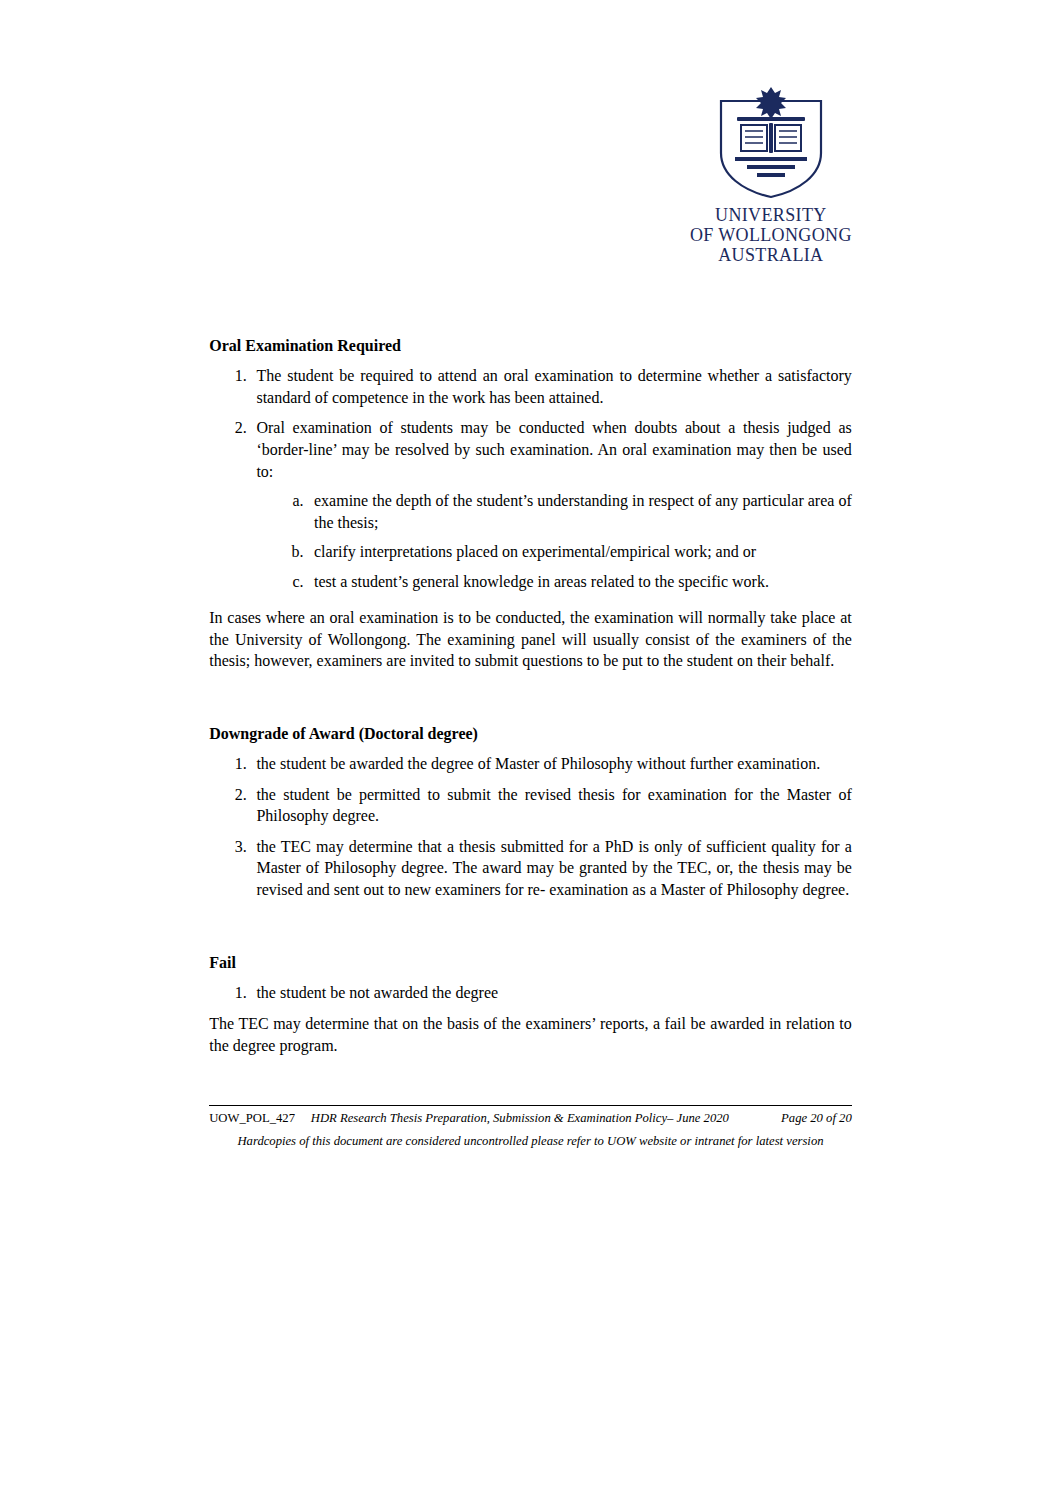UNIVERSITY OF WOLLONGONG AUSTRALIA
Oral Examination Required
The student be required to attend an oral examination to determine whether a satisfactory standard of competence in the work has been attained.
Oral examination of students may be conducted when doubts about a thesis judged as ‘border-line’ may be resolved by such examination. An oral examination may then be used to:
examine the depth of the student’s understanding in respect of any particular area of the thesis;
clarify interpretations placed on experimental/empirical work; and or
test a student’s general knowledge in areas related to the specific work.
In cases where an oral examination is to be conducted, the examination will normally take place at the University of Wollongong. The examining panel will usually consist of the examiners of the thesis; however, examiners are invited to submit questions to be put to the student on their behalf.
Downgrade of Award (Doctoral degree)
the student be awarded the degree of Master of Philosophy without further examination.
the student be permitted to submit the revised thesis for examination for the Master of Philosophy degree.
the TEC may determine that a thesis submitted for a PhD is only of sufficient quality for a Master of Philosophy degree. The award may be granted by the TEC, or, the thesis may be revised and sent out to new examiners for re- examination as a Master of Philosophy degree.
Fail
the student be not awarded the degree
The TEC may determine that on the basis of the examiners’ reports, a fail be awarded in relation to the degree program.
UOW_POL_427 HDR Research Thesis Preparation, Submission & Examination Policy– June 2020
Page 20 of 20
Hardcopies of this document are considered uncontrolled please refer to UOW website or intranet for latest version